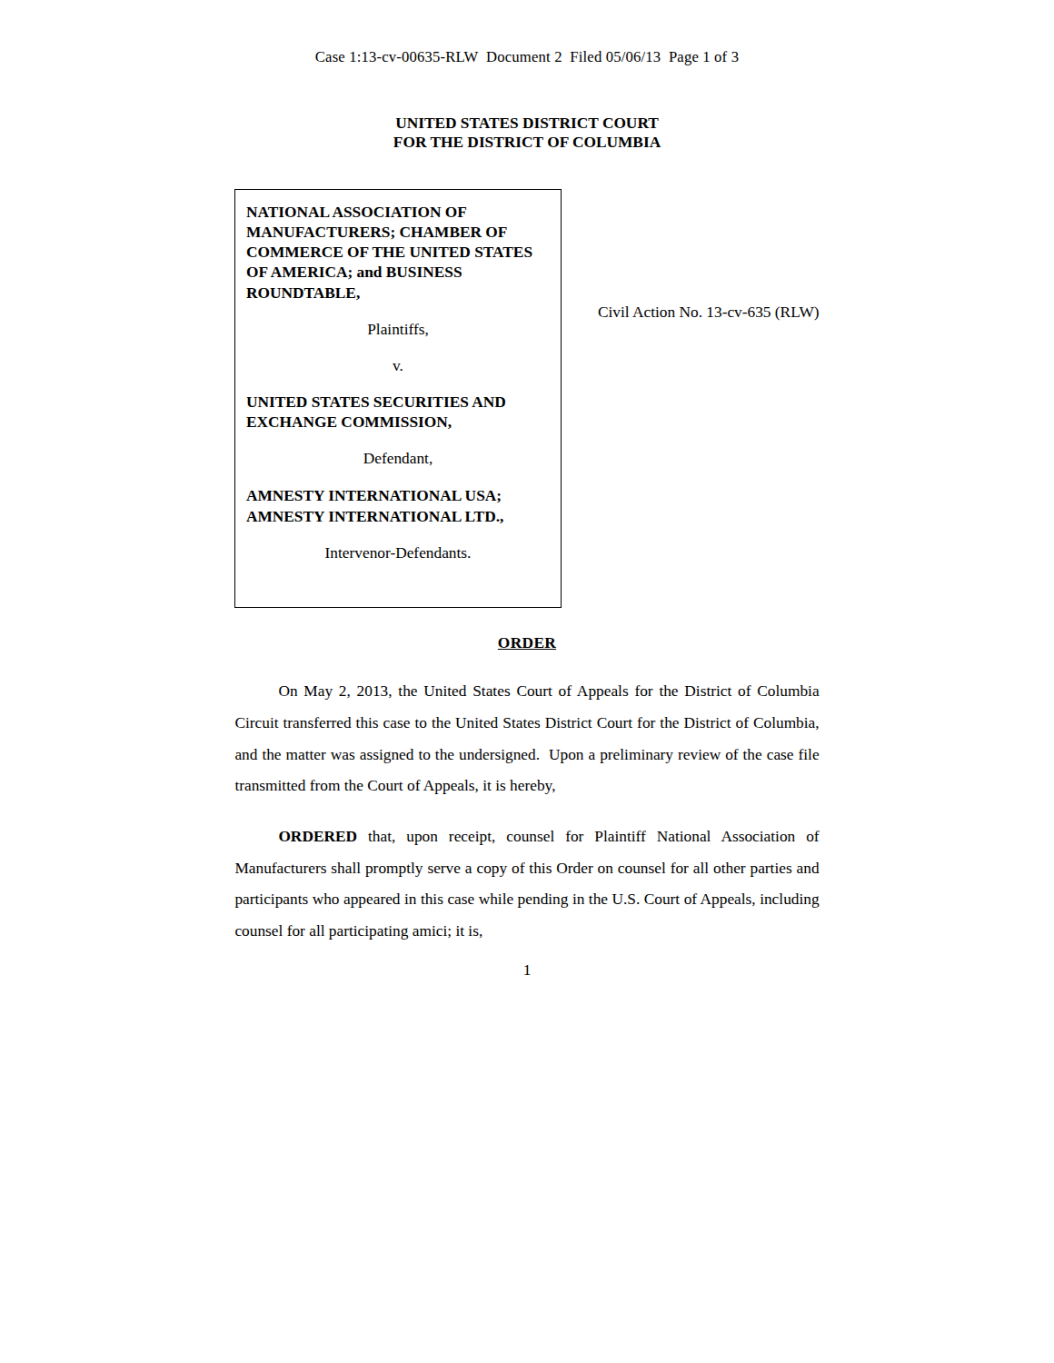Case 1:13-cv-00635-RLW Document 2 Filed 05/06/13 Page 1 of 3
UNITED STATES DISTRICT COURT
FOR THE DISTRICT OF COLUMBIA
| NATIONAL ASSOCIATION OF MANUFACTURERS; CHAMBER OF COMMERCE OF THE UNITED STATES OF AMERICA; and BUSINESS ROUNDTABLE, Plaintiffs, v. UNITED STATES SECURITIES AND EXCHANGE COMMISSION, Defendant, AMNESTY INTERNATIONAL USA; AMNESTY INTERNATIONAL LTD., Intervenor-Defendants. | Civil Action No. 13-cv-635 (RLW) |
ORDER
On May 2, 2013, the United States Court of Appeals for the District of Columbia Circuit transferred this case to the United States District Court for the District of Columbia, and the matter was assigned to the undersigned. Upon a preliminary review of the case file transmitted from the Court of Appeals, it is hereby,
ORDERED that, upon receipt, counsel for Plaintiff National Association of Manufacturers shall promptly serve a copy of this Order on counsel for all other parties and participants who appeared in this case while pending in the U.S. Court of Appeals, including counsel for all participating amici; it is,
1